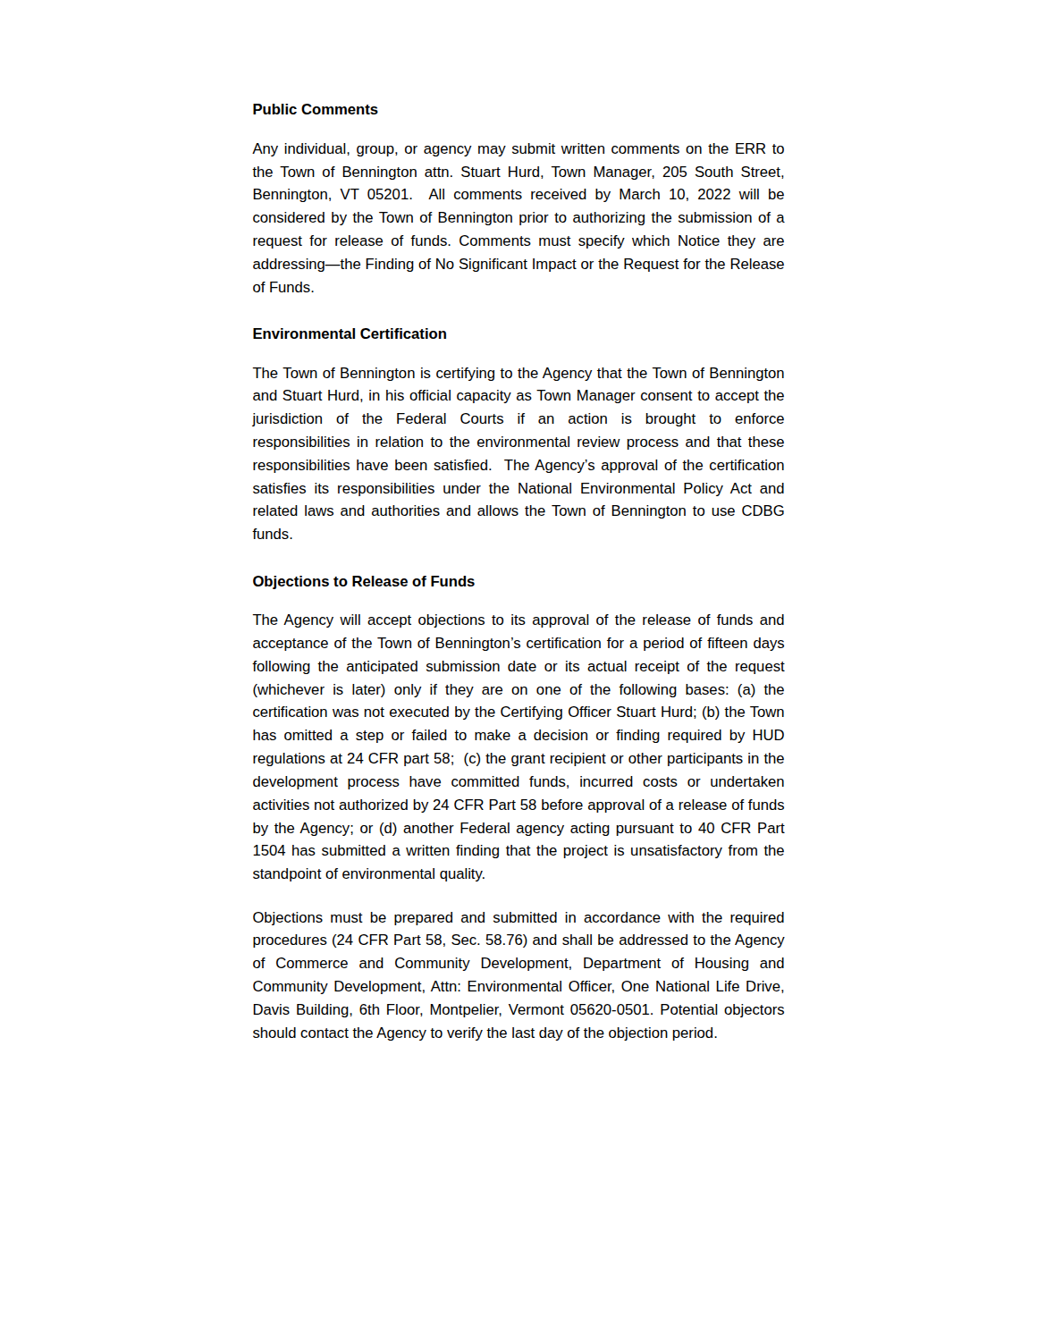Public Comments
Any individual, group, or agency may submit written comments on the ERR to the Town of Bennington attn. Stuart Hurd, Town Manager, 205 South Street, Bennington, VT 05201. All comments received by March 10, 2022 will be considered by the Town of Bennington prior to authorizing the submission of a request for release of funds. Comments must specify which Notice they are addressing—the Finding of No Significant Impact or the Request for the Release of Funds.
Environmental Certification
The Town of Bennington is certifying to the Agency that the Town of Bennington and Stuart Hurd, in his official capacity as Town Manager consent to accept the jurisdiction of the Federal Courts if an action is brought to enforce responsibilities in relation to the environmental review process and that these responsibilities have been satisfied. The Agency’s approval of the certification satisfies its responsibilities under the National Environmental Policy Act and related laws and authorities and allows the Town of Bennington to use CDBG funds.
Objections to Release of Funds
The Agency will accept objections to its approval of the release of funds and acceptance of the Town of Bennington’s certification for a period of fifteen days following the anticipated submission date or its actual receipt of the request (whichever is later) only if they are on one of the following bases: (a) the certification was not executed by the Certifying Officer Stuart Hurd; (b) the Town has omitted a step or failed to make a decision or finding required by HUD regulations at 24 CFR part 58; (c) the grant recipient or other participants in the development process have committed funds, incurred costs or undertaken activities not authorized by 24 CFR Part 58 before approval of a release of funds by the Agency; or (d) another Federal agency acting pursuant to 40 CFR Part 1504 has submitted a written finding that the project is unsatisfactory from the standpoint of environmental quality.
Objections must be prepared and submitted in accordance with the required procedures (24 CFR Part 58, Sec. 58.76) and shall be addressed to the Agency of Commerce and Community Development, Department of Housing and Community Development, Attn: Environmental Officer, One National Life Drive, Davis Building, 6th Floor, Montpelier, Vermont 05620-0501. Potential objectors should contact the Agency to verify the last day of the objection period.